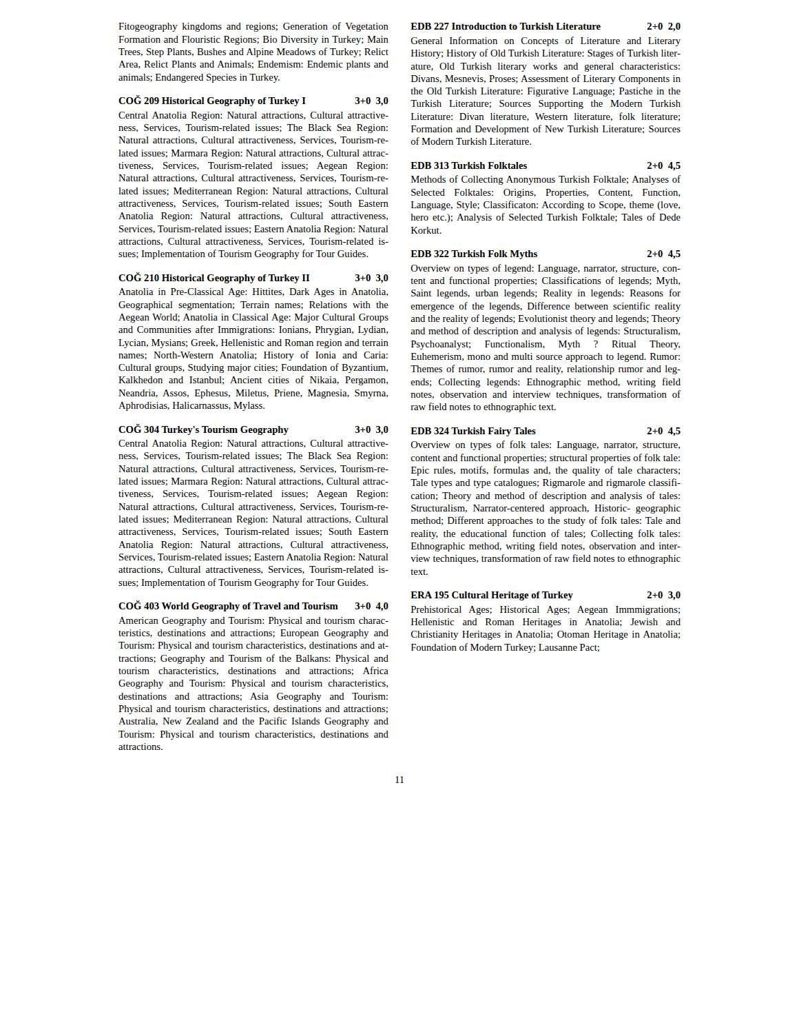Fitogeography kingdoms and regions; Generation of Vegetation Formation and Flouristic Regions; Bio Diversity in Turkey; Main Trees, Step Plants, Bushes and Alpine Meadows of Turkey; Relict Area, Relict Plants and Animals; Endemism: Endemic plants and animals; Endangered Species in Turkey.
COĞ 209 Historical Geography of Turkey I 3+0 3,0
Central Anatolia Region: Natural attractions, Cultural attractiveness, Services, Tourism-related issues; The Black Sea Region: Natural attractions, Cultural attractiveness, Services, Tourism-related issues; Marmara Region: Natural attractions, Cultural attractiveness, Services, Tourism-related issues; Aegean Region: Natural attractions, Cultural attractiveness, Services, Tourism-related issues; Mediterranean Region: Natural attractions, Cultural attractiveness, Services, Tourism-related issues; South Eastern Anatolia Region: Natural attractions, Cultural attractiveness, Services, Tourism-related issues; Eastern Anatolia Region: Natural attractions, Cultural attractiveness, Services, Tourism-related issues; Implementation of Tourism Geography for Tour Guides.
COĞ 210 Historical Geography of Turkey II 3+0 3,0
Anatolia in Pre-Classical Age: Hittites, Dark Ages in Anatolia, Geographical segmentation; Terrain names; Relations with the Aegean World; Anatolia in Classical Age: Major Cultural Groups and Communities after Immigrations: Ionians, Phrygian, Lydian, Lycian, Mysians; Greek, Hellenistic and Roman region and terrain names; North-Western Anatolia; History of Ionia and Caria: Cultural groups, Studying major cities; Foundation of Byzantium, Kalkhedon and Istanbul; Ancient cities of Nikaia, Pergamon, Neandria, Assos, Ephesus, Miletus, Priene, Magnesia, Smyrna, Aphrodisias, Halicarnassus, Mylass.
COĞ 304 Turkey's Tourism Geography 3+0 3,0
Central Anatolia Region: Natural attractions, Cultural attractiveness, Services, Tourism-related issues; The Black Sea Region: Natural attractions, Cultural attractiveness, Services, Tourism-related issues; Marmara Region: Natural attractions, Cultural attractiveness, Services, Tourism-related issues; Aegean Region: Natural attractions, Cultural attractiveness, Services, Tourism-related issues; Mediterranean Region: Natural attractions, Cultural attractiveness, Services, Tourism-related issues; South Eastern Anatolia Region: Natural attractions, Cultural attractiveness, Services, Tourism-related issues; Eastern Anatolia Region: Natural attractions, Cultural attractiveness, Services, Tourism-related issues; Implementation of Tourism Geography for Tour Guides.
COĞ 403 World Geography of Travel and Tourism 3+0 4,0
American Geography and Tourism: Physical and tourism characteristics, destinations and attractions; European Geography and Tourism: Physical and tourism characteristics, destinations and attractions; Geography and Tourism of the Balkans: Physical and tourism characteristics, destinations and attractions; Africa Geography and Tourism: Physical and tourism characteristics, destinations and attractions; Asia Geography and Tourism: Physical and tourism characteristics, destinations and attractions; Australia, New Zealand and the Pacific Islands Geography and Tourism: Physical and tourism characteristics, destinations and attractions.
EDB 227 Introduction to Turkish Literature 2+0 2,0
General Information on Concepts of Literature and Literary History; History of Old Turkish Literature: Stages of Turkish literature, Old Turkish literary works and general characteristics: Divans, Mesnevis, Proses; Assessment of Literary Components in the Old Turkish Literature: Figurative Language; Pastiche in the Turkish Literature; Sources Supporting the Modern Turkish Literature: Divan literature, Western literature, folk literature; Formation and Development of New Turkish Literature; Sources of Modern Turkish Literature.
EDB 313 Turkish Folktales 2+0 4,5
Methods of Collecting Anonymous Turkish Folktale; Analyses of Selected Folktales: Origins, Properties, Content, Function, Language, Style; Classificaton: According to Scope, theme (love, hero etc.); Analysis of Selected Turkish Folktale; Tales of Dede Korkut.
EDB 322 Turkish Folk Myths 2+0 4,5
Overview on types of legend: Language, narrator, structure, content and functional properties; Classifications of legends; Myth, Saint legends, urban legends; Reality in legends: Reasons for emergence of the legends, Difference between scientific reality and the reality of legends; Evolutionist theory and legends; Theory and method of description and analysis of legends: Structuralism, Psychoanalyst; Functionalism, Myth ? Ritual Theory, Euhemerism, mono and multi source approach to legend. Rumor: Themes of rumor, rumor and reality, relationship rumor and legends; Collecting legends: Ethnographic method, writing field notes, observation and interview techniques, transformation of raw field notes to ethnographic text.
EDB 324 Turkish Fairy Tales 2+0 4,5
Overview on types of folk tales: Language, narrator, structure, content and functional properties; structural properties of folk tale: Epic rules, motifs, formulas and, the quality of tale characters; Tale types and type catalogues; Rigmarole and rigmarole classification; Theory and method of description and analysis of tales: Structuralism, Narrator-centered approach, Historic- geographic method; Different approaches to the study of folk tales: Tale and reality, the educational function of tales; Collecting folk tales: Ethnographic method, writing field notes, observation and interview techniques, transformation of raw field notes to ethnographic text.
ERA 195 Cultural Heritage of Turkey 2+0 3,0
Prehistorical Ages; Historical Ages; Aegean Immmigrations; Hellenistic and Roman Heritages in Anatolia; Jewish and Christianity Heritages in Anatolia; Otoman Heritage in Anatolia; Foundation of Modern Turkey; Lausanne Pact;
11